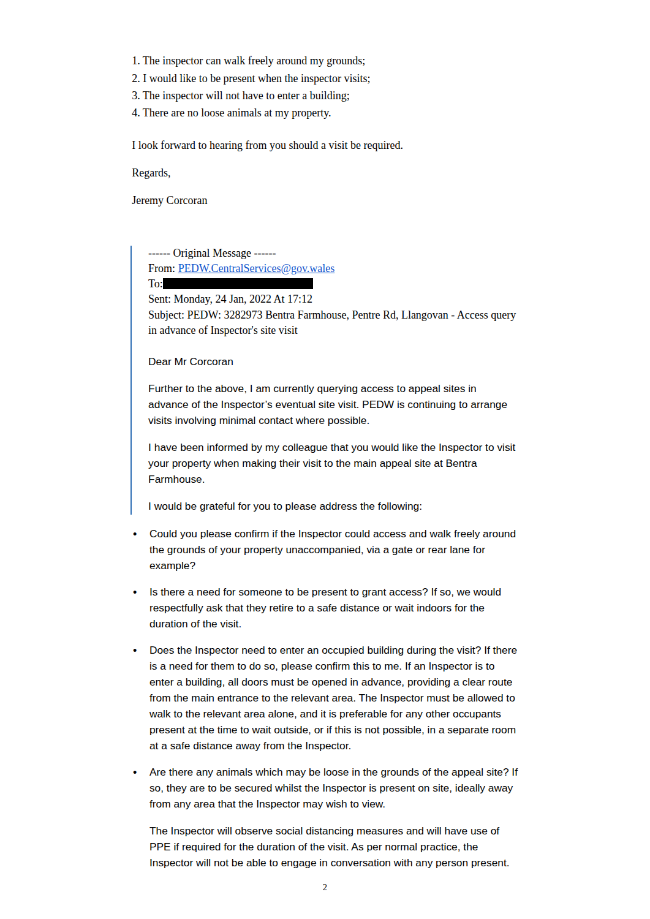1. The inspector can walk freely around my grounds;
2. I would like to be present when the inspector visits;
3. The inspector will not have to enter a building;
4. There are no loose animals at my property.
I look forward to hearing from you should a visit be required.
Regards,
Jeremy Corcoran
------ Original Message ------
From: PEDW.CentralServices@gov.wales
To:
Sent: Monday, 24 Jan, 2022 At 17:12
Subject: PEDW: 3282973 Bentra Farmhouse, Pentre Rd, Llangovan - Access query in advance of Inspector's site visit
Dear Mr Corcoran
Further to the above, I am currently querying access to appeal sites in advance of the Inspector’s eventual site visit. PEDW is continuing to arrange visits involving minimal contact where possible.
I have been informed by my colleague that you would like the Inspector to visit your property when making their visit to the main appeal site at Bentra Farmhouse.
I would be grateful for you to please address the following:
Could you please confirm if the Inspector could access and walk freely around the grounds of your property unaccompanied, via a gate or rear lane for example?
Is there a need for someone to be present to grant access? If so, we would respectfully ask that they retire to a safe distance or wait indoors for the duration of the visit.
Does the Inspector need to enter an occupied building during the visit? If there is a need for them to do so, please confirm this to me. If an Inspector is to enter a building, all doors must be opened in advance, providing a clear route from the main entrance to the relevant area. The Inspector must be allowed to walk to the relevant area alone, and it is preferable for any other occupants present at the time to wait outside, or if this is not possible, in a separate room at a safe distance away from the Inspector.
Are there any animals which may be loose in the grounds of the appeal site? If so, they are to be secured whilst the Inspector is present on site, ideally away from any area that the Inspector may wish to view.
The Inspector will observe social distancing measures and will have use of PPE if required for the duration of the visit. As per normal practice, the Inspector will not be able to engage in conversation with any person present.
2